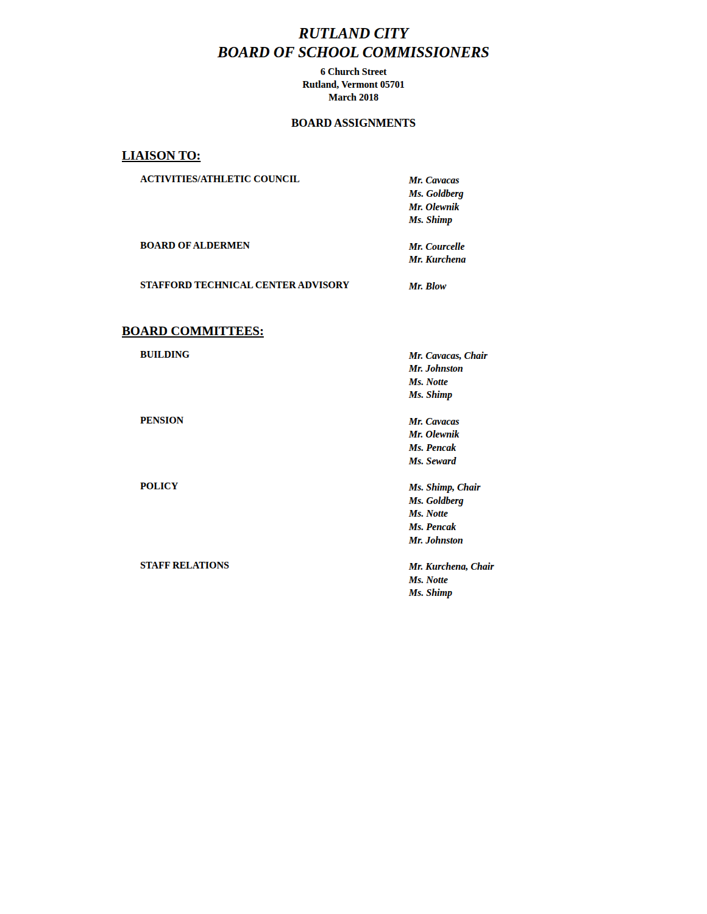RUTLAND CITY
BOARD OF SCHOOL COMMISSIONERS
6 Church Street
Rutland, Vermont 05701
March 2018
BOARD ASSIGNMENTS
LIAISON TO:
| ACTIVITIES/ATHLETIC COUNCIL | Mr. Cavacas Ms. Goldberg Mr. Olewnik Ms. Shimp |
| BOARD OF ALDERMEN | Mr. Courcelle Mr. Kurchena |
| STAFFORD TECHNICAL CENTER ADVISORY | Mr. Blow |
BOARD COMMITTEES:
| BUILDING | Mr. Cavacas, Chair Mr. Johnston Ms. Notte Ms. Shimp |
| PENSION | Mr. Cavacas Mr. Olewnik Ms. Pencak Ms. Seward |
| POLICY | Ms. Shimp, Chair Ms. Goldberg Ms. Notte Ms. Pencak Mr. Johnston |
| STAFF RELATIONS | Mr. Kurchena, Chair Ms. Notte Ms. Shimp |